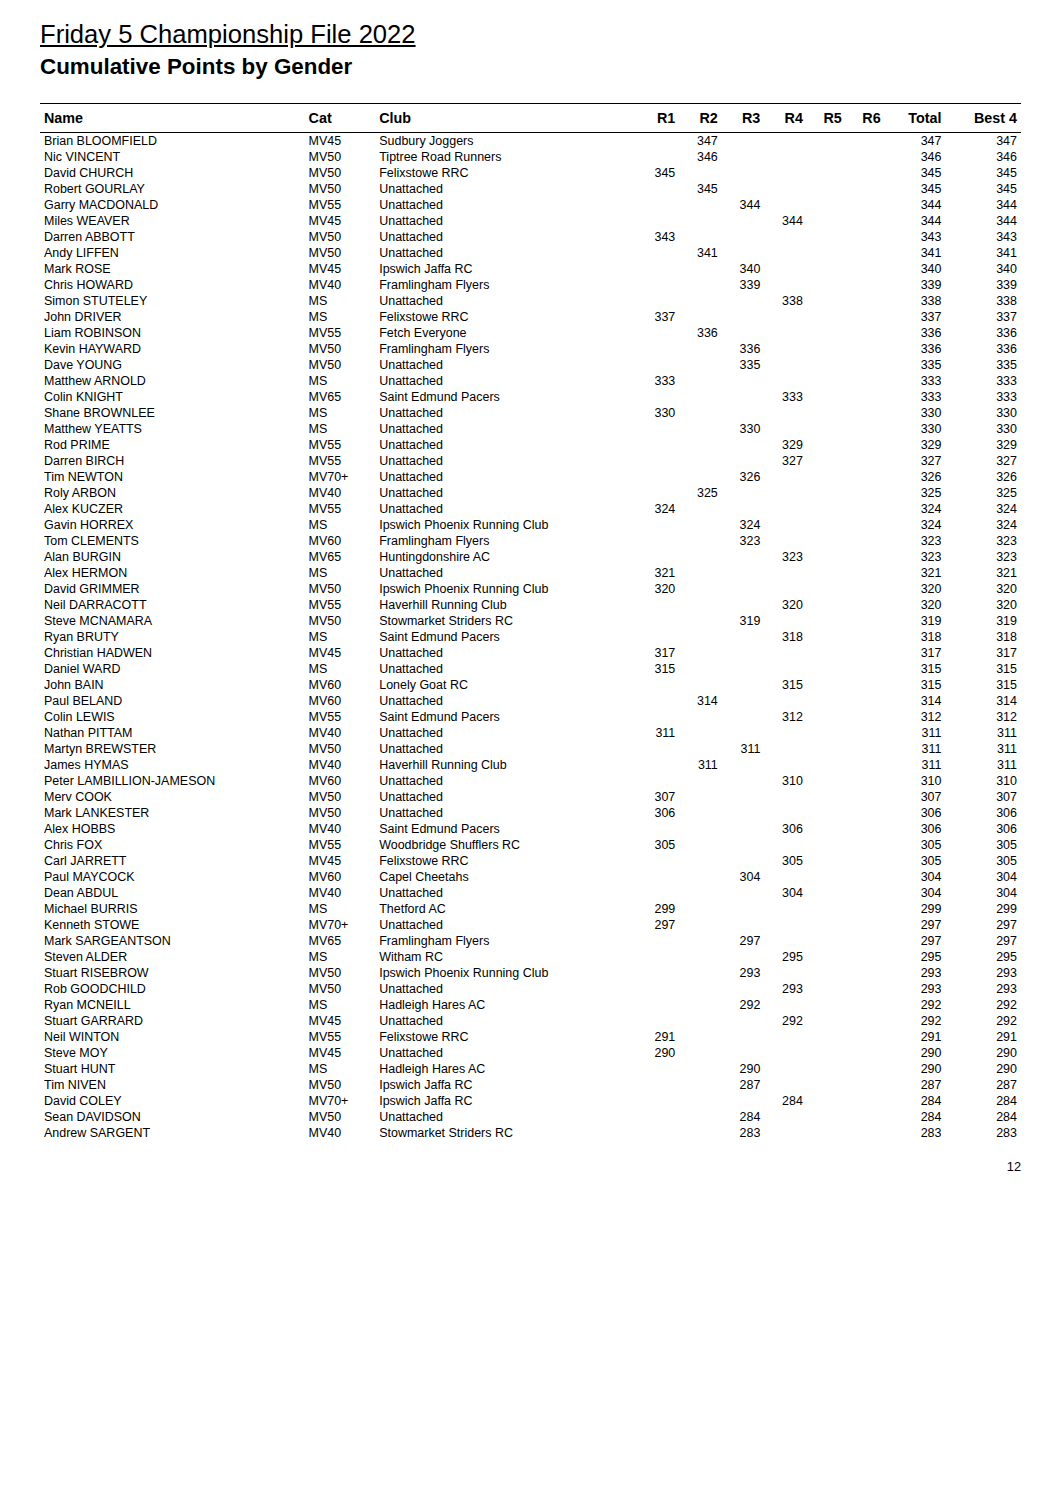Friday 5 Championship File 2022
Cumulative Points by Gender
| Name | Cat | Club | R1 | R2 | R3 | R4 | R5 | R6 | Total | Best 4 |
| --- | --- | --- | --- | --- | --- | --- | --- | --- | --- | --- |
| Brian BLOOMFIELD | MV45 | Sudbury Joggers | | 347 | | | | | 347 | 347 |
| Nic VINCENT | MV50 | Tiptree Road Runners | | 346 | | | | | 346 | 346 |
| David CHURCH | MV50 | Felixstowe RRC | 345 | | | | | | 345 | 345 |
| Robert GOURLAY | MV50 | Unattached | | 345 | | | | | 345 | 345 |
| Garry MACDONALD | MV55 | Unattached | | | 344 | | | | 344 | 344 |
| Miles WEAVER | MV45 | Unattached | | | | 344 | | | 344 | 344 |
| Darren ABBOTT | MV50 | Unattached | 343 | | | | | | 343 | 343 |
| Andy LIFFEN | MV50 | Unattached | | 341 | | | | | 341 | 341 |
| Mark ROSE | MV45 | Ipswich Jaffa RC | | | 340 | | | | 340 | 340 |
| Chris HOWARD | MV40 | Framlingham Flyers | | | 339 | | | | 339 | 339 |
| Simon STUTELEY | MS | Unattached | | | | 338 | | | 338 | 338 |
| John DRIVER | MS | Felixstowe RRC | 337 | | | | | | 337 | 337 |
| Liam ROBINSON | MV55 | Fetch Everyone | | 336 | | | | | 336 | 336 |
| Kevin HAYWARD | MV50 | Framlingham Flyers | | | 336 | | | | 336 | 336 |
| Dave YOUNG | MV50 | Unattached | | | 335 | | | | 335 | 335 |
| Matthew ARNOLD | MS | Unattached | 333 | | | | | | 333 | 333 |
| Colin KNIGHT | MV65 | Saint Edmund Pacers | | | | 333 | | | 333 | 333 |
| Shane BROWNLEE | MS | Unattached | 330 | | | | | | 330 | 330 |
| Matthew YEATTS | MS | Unattached | | | 330 | | | | 330 | 330 |
| Rod PRIME | MV55 | Unattached | | | | 329 | | | 329 | 329 |
| Darren BIRCH | MV55 | Unattached | | | | 327 | | | 327 | 327 |
| Tim NEWTON | MV70+ | Unattached | | | 326 | | | | 326 | 326 |
| Roly ARBON | MV40 | Unattached | | 325 | | | | | 325 | 325 |
| Alex KUCZER | MV55 | Unattached | 324 | | | | | | 324 | 324 |
| Gavin HORREX | MS | Ipswich Phoenix Running Club | | | 324 | | | | 324 | 324 |
| Tom CLEMENTS | MV60 | Framlingham Flyers | | | 323 | | | | 323 | 323 |
| Alan BURGIN | MV65 | Huntingdonshire AC | | | | 323 | | | 323 | 323 |
| Alex HERMON | MS | Unattached | 321 | | | | | | 321 | 321 |
| David GRIMMER | MV50 | Ipswich Phoenix Running Club | 320 | | | | | | 320 | 320 |
| Neil DARRACOTT | MV55 | Haverhill Running Club | | | | 320 | | | 320 | 320 |
| Steve MCNAMARA | MV50 | Stowmarket Striders RC | | | 319 | | | | 319 | 319 |
| Ryan BRUTY | MS | Saint Edmund Pacers | | | | 318 | | | 318 | 318 |
| Christian HADWEN | MV45 | Unattached | 317 | | | | | | 317 | 317 |
| Daniel WARD | MS | Unattached | 315 | | | | | | 315 | 315 |
| John BAIN | MV60 | Lonely Goat RC | | | | 315 | | | 315 | 315 |
| Paul BELAND | MV60 | Unattached | | 314 | | | | | 314 | 314 |
| Colin LEWIS | MV55 | Saint Edmund Pacers | | | | 312 | | | 312 | 312 |
| Nathan PITTAM | MV40 | Unattached | 311 | | | | | | 311 | 311 |
| Martyn BREWSTER | MV50 | Unattached | | | 311 | | | | 311 | 311 |
| James HYMAS | MV40 | Haverhill Running Club | | 311 | | | | | 311 | 311 |
| Peter LAMBILLION-JAMESON | MV60 | Unattached | | | | 310 | | | 310 | 310 |
| Merv COOK | MV50 | Unattached | 307 | | | | | | 307 | 307 |
| Mark LANKESTER | MV50 | Unattached | 306 | | | | | | 306 | 306 |
| Alex HOBBS | MV40 | Saint Edmund Pacers | | | | 306 | | | 306 | 306 |
| Chris FOX | MV55 | Woodbridge Shufflers RC | 305 | | | | | | 305 | 305 |
| Carl JARRETT | MV45 | Felixstowe RRC | | | | 305 | | | 305 | 305 |
| Paul MAYCOCK | MV60 | Capel Cheetahs | | | 304 | | | | 304 | 304 |
| Dean ABDUL | MV40 | Unattached | | | | 304 | | | 304 | 304 |
| Michael BURRIS | MS | Thetford AC | 299 | | | | | | 299 | 299 |
| Kenneth STOWE | MV70+ | Unattached | 297 | | | | | | 297 | 297 |
| Mark SARGEANTSON | MV65 | Framlingham Flyers | | | 297 | | | | 297 | 297 |
| Steven ALDER | MS | Witham RC | | | | 295 | | | 295 | 295 |
| Stuart RISEBROW | MV50 | Ipswich Phoenix Running Club | | | 293 | | | | 293 | 293 |
| Rob GOODCHILD | MV50 | Unattached | | | | 293 | | | 293 | 293 |
| Ryan MCNEILL | MS | Hadleigh Hares AC | | | 292 | | | | 292 | 292 |
| Stuart GARRARD | MV45 | Unattached | | | | 292 | | | 292 | 292 |
| Neil WINTON | MV55 | Felixstowe RRC | 291 | | | | | | 291 | 291 |
| Steve MOY | MV45 | Unattached | 290 | | | | | | 290 | 290 |
| Stuart HUNT | MS | Hadleigh Hares AC | | | 290 | | | | 290 | 290 |
| Tim NIVEN | MV50 | Ipswich Jaffa RC | | | 287 | | | | 287 | 287 |
| David COLEY | MV70+ | Ipswich Jaffa RC | | | | 284 | | | 284 | 284 |
| Sean DAVIDSON | MV50 | Unattached | | | 284 | | | | 284 | 284 |
| Andrew SARGENT | MV40 | Stowmarket Striders RC | | | 283 | | | | 283 | 283 |
12